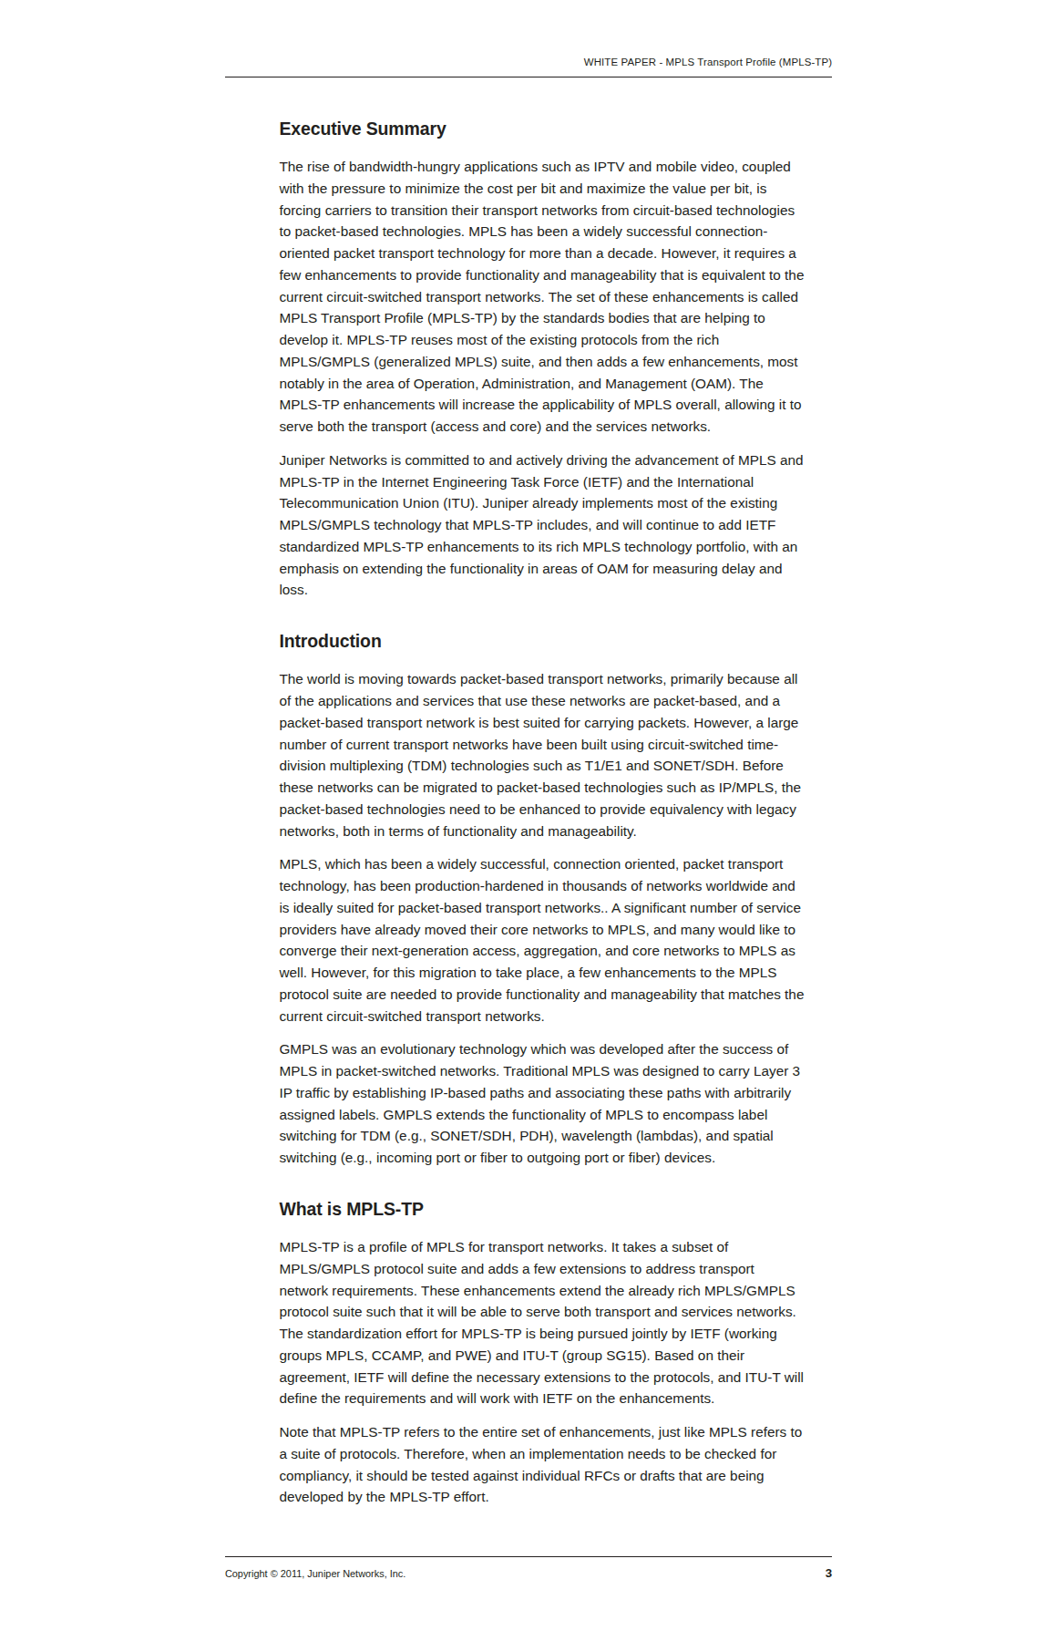WHITE PAPER - MPLS Transport Profile (MPLS-TP)
Executive Summary
The rise of bandwidth-hungry applications such as IPTV and mobile video, coupled with the pressure to minimize the cost per bit and maximize the value per bit, is forcing carriers to transition their transport networks from circuit-based technologies to packet-based technologies. MPLS has been a widely successful connection-oriented packet transport technology for more than a decade. However, it requires a few enhancements to provide functionality and manageability that is equivalent to the current circuit-switched transport networks. The set of these enhancements is called MPLS Transport Profile (MPLS-TP) by the standards bodies that are helping to develop it. MPLS-TP reuses most of the existing protocols from the rich MPLS/GMPLS (generalized MPLS) suite, and then adds a few enhancements, most notably in the area of Operation, Administration, and Management (OAM). The MPLS-TP enhancements will increase the applicability of MPLS overall, allowing it to serve both the transport (access and core) and the services networks.
Juniper Networks is committed to and actively driving the advancement of MPLS and MPLS-TP in the Internet Engineering Task Force (IETF) and the International Telecommunication Union (ITU). Juniper already implements most of the existing MPLS/GMPLS technology that MPLS-TP includes, and will continue to add IETF standardized MPLS-TP enhancements to its rich MPLS technology portfolio, with an emphasis on extending the functionality in areas of OAM for measuring delay and loss.
Introduction
The world is moving towards packet-based transport networks, primarily because all of the applications and services that use these networks are packet-based, and a packet-based transport network is best suited for carrying packets. However, a large number of current transport networks have been built using circuit-switched time-division multiplexing (TDM) technologies such as T1/E1 and SONET/SDH. Before these networks can be migrated to packet-based technologies such as IP/MPLS, the packet-based technologies need to be enhanced to provide equivalency with legacy networks, both in terms of functionality and manageability.
MPLS, which has been a widely successful, connection oriented, packet transport technology, has been production-hardened in thousands of networks worldwide and is ideally suited for packet-based transport networks.. A significant number of service providers have already moved their core networks to MPLS, and many would like to converge their next-generation access, aggregation, and core networks to MPLS as well. However, for this migration to take place, a few enhancements to the MPLS protocol suite are needed to provide functionality and manageability that matches the current circuit-switched transport networks.
GMPLS was an evolutionary technology which was developed after the success of MPLS in packet-switched networks. Traditional MPLS was designed to carry Layer 3 IP traffic by establishing IP-based paths and associating these paths with arbitrarily assigned labels. GMPLS extends the functionality of MPLS to encompass label switching for TDM (e.g., SONET/SDH, PDH), wavelength (lambdas), and spatial switching (e.g., incoming port or fiber to outgoing port or fiber) devices.
What is MPLS-TP
MPLS-TP is a profile of MPLS for transport networks. It takes a subset of MPLS/GMPLS protocol suite and adds a few extensions to address transport network requirements. These enhancements extend the already rich MPLS/GMPLS protocol suite such that it will be able to serve both transport and services networks. The standardization effort for MPLS-TP is being pursued jointly by IETF (working groups MPLS, CCAMP, and PWE) and ITU-T (group SG15). Based on their agreement, IETF will define the necessary extensions to the protocols, and ITU-T will define the requirements and will work with IETF on the enhancements.
Note that MPLS-TP refers to the entire set of enhancements, just like MPLS refers to a suite of protocols. Therefore, when an implementation needs to be checked for compliancy, it should be tested against individual RFCs or drafts that are being developed by the MPLS-TP effort.
Copyright © 2011, Juniper Networks, Inc. 3